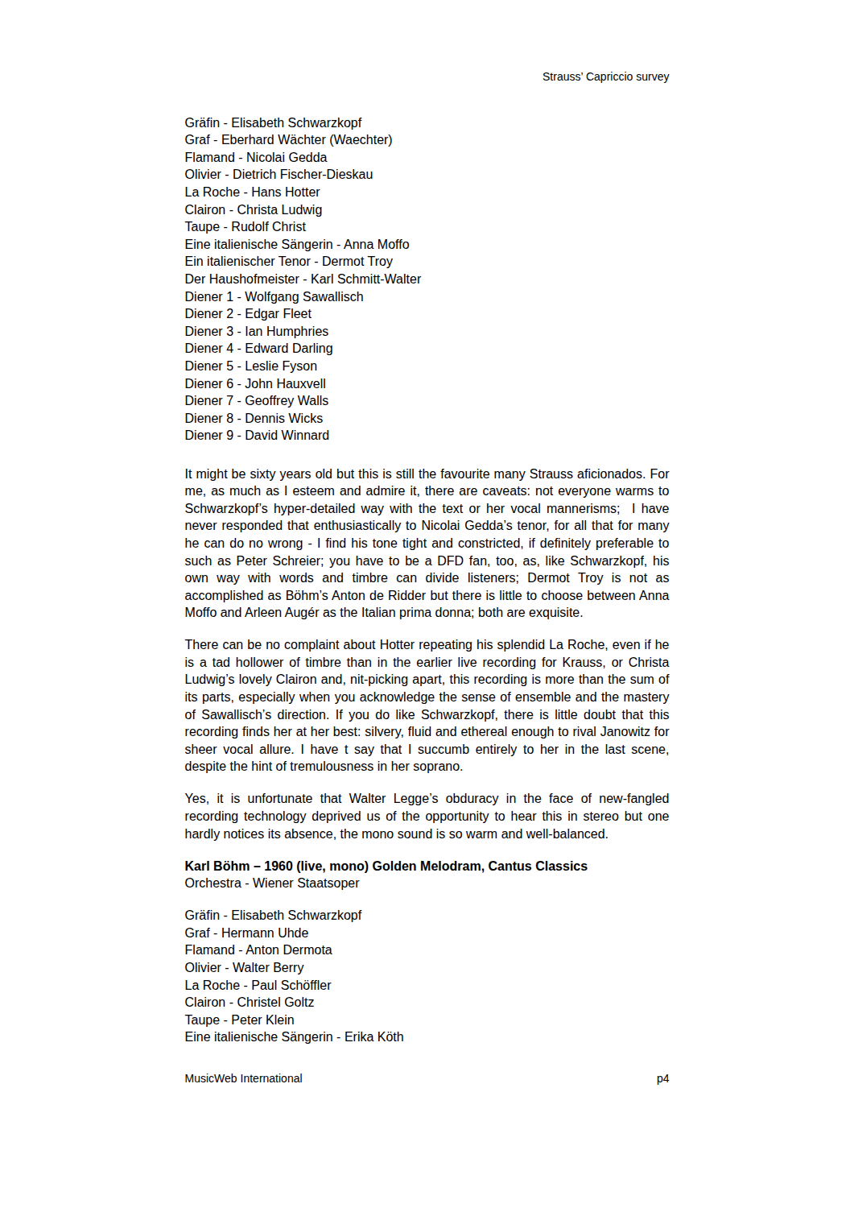Strauss’ Capriccio survey
Gräfin - Elisabeth Schwarzkopf
Graf - Eberhard Wächter (Waechter)
Flamand - Nicolai Gedda
Olivier - Dietrich Fischer-Dieskau
La Roche - Hans Hotter
Clairon - Christa Ludwig
Taupe - Rudolf Christ
Eine italienische Sängerin - Anna Moffo
Ein italienischer Tenor - Dermot Troy
Der Haushofmeister - Karl Schmitt-Walter
Diener 1 - Wolfgang Sawallisch
Diener 2 - Edgar Fleet
Diener 3 - Ian Humphries
Diener 4 - Edward Darling
Diener 5 - Leslie Fyson
Diener 6 - John Hauxvell
Diener 7 - Geoffrey Walls
Diener 8 - Dennis Wicks
Diener 9 - David Winnard
It might be sixty years old but this is still the favourite many Strauss aficionados. For me, as much as I esteem and admire it, there are caveats: not everyone warms to Schwarzkopf’s hyper-detailed way with the text or her vocal mannerisms; I have never responded that enthusiastically to Nicolai Gedda’s tenor, for all that for many he can do no wrong - I find his tone tight and constricted, if definitely preferable to such as Peter Schreier; you have to be a DFD fan, too, as, like Schwarzkopf, his own way with words and timbre can divide listeners; Dermot Troy is not as accomplished as Böhm’s Anton de Ridder but there is little to choose between Anna Moffo and Arleen Augér as the Italian prima donna; both are exquisite.
There can be no complaint about Hotter repeating his splendid La Roche, even if he is a tad hollower of timbre than in the earlier live recording for Krauss, or Christa Ludwig’s lovely Clairon and, nit-picking apart, this recording is more than the sum of its parts, especially when you acknowledge the sense of ensemble and the mastery of Sawallisch’s direction. If you do like Schwarzkopf, there is little doubt that this recording finds her at her best: silvery, fluid and ethereal enough to rival Janowitz for sheer vocal allure. I have t say that I succumb entirely to her in the last scene, despite the hint of tremulousness in her soprano.
Yes, it is unfortunate that Walter Legge’s obduracy in the face of new-fangled recording technology deprived us of the opportunity to hear this in stereo but one hardly notices its absence, the mono sound is so warm and well-balanced.
Karl Böhm – 1960 (live, mono) Golden Melodram, Cantus Classics
Orchestra - Wiener Staatsoper
Gräfin - Elisabeth Schwarzkopf
Graf - Hermann Uhde
Flamand - Anton Dermota
Olivier - Walter Berry
La Roche - Paul Schöffler
Clairon - Christel Goltz
Taupe - Peter Klein
Eine italienische Sängerin - Erika Köth
MusicWeb International p4